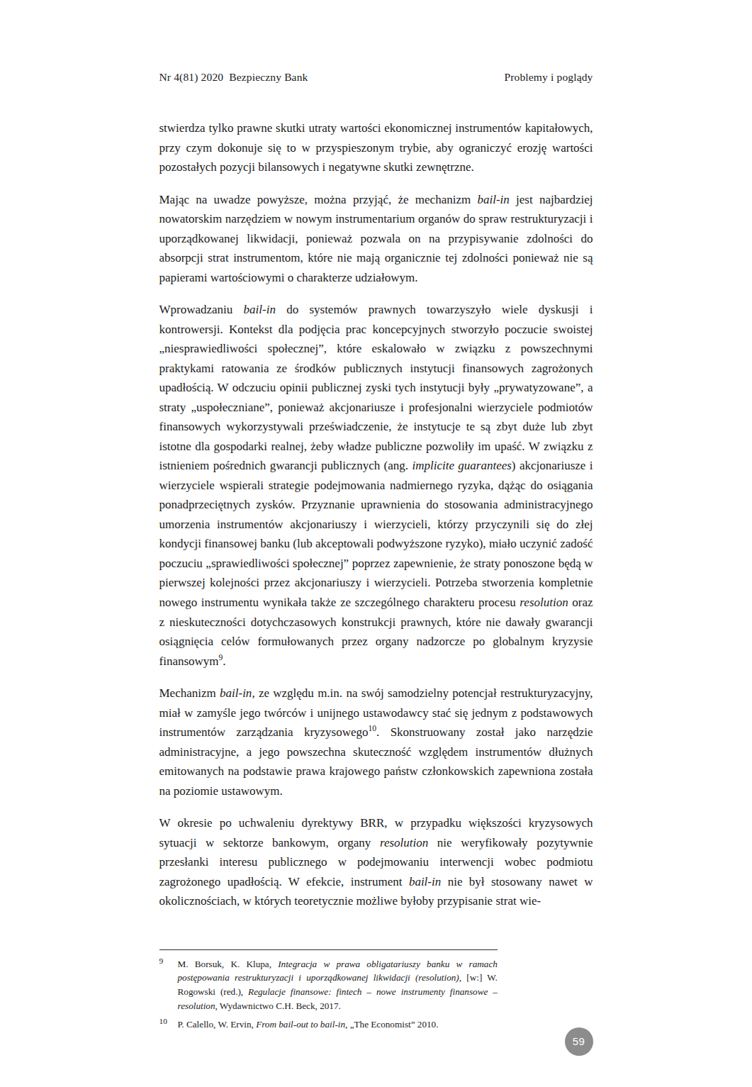Nr 4(81) 2020 Bezpieczny Bank Problemy i poglądy
stwierdza tylko prawne skutki utraty wartości ekonomicznej instrumentów kapitałowych, przy czym dokonuje się to w przyspieszonym trybie, aby ograniczyć erozję wartości pozostałych pozycji bilansowych i negatywne skutki zewnętrzne.
Mając na uwadze powyższe, można przyjąć, że mechanizm bail-in jest najbardziej nowatorskim narzędziem w nowym instrumentarium organów do spraw restrukturyzacji i uporządkowanej likwidacji, ponieważ pozwala on na przypisywanie zdolności do absorpcji strat instrumentom, które nie mają organicznie tej zdolności ponieważ nie są papierami wartościowymi o charakterze udziałowym.
Wprowadzaniu bail-in do systemów prawnych towarzyszyło wiele dyskusji i kontrowersji. Kontekst dla podjęcia prac koncepcyjnych stworzyło poczucie swoistej „niesprawiedliwości społecznej”, które eskalowało w związku z powszechnymi praktykami ratowania ze środków publicznych instytucji finansowych zagrożonych upadłością. W odczuciu opinii publicznej zyski tych instytucji były „prywatyzowane”, a straty „uspołeczniane”, ponieważ akcjonariusze i profesjonalni wierzyciele podmiotów finansowych wykorzystywali przeświadczenie, że instytucje te są zbyt duże lub zbyt istotne dla gospodarki realnej, żeby władze publiczne pozwoliły im upaść. W związku z istnieniem pośrednich gwarancji publicznych (ang. implicite guarantees) akcjonariusze i wierzyciele wspierali strategie podejmowania nadmiernego ryzyka, dążąc do osiągania ponadprzeciętnych zysków. Przyznanie uprawnienia do stosowania administracyjnego umorzenia instrumentów akcjonariuszy i wierzycieli, którzy przyczynili się do złej kondycji finansowej banku (lub akceptowali podwyższone ryzyko), miało uczynić zadość poczuciu „sprawiedliwości społecznej” poprzez zapewnienie, że straty ponoszone będą w pierwszej kolejności przez akcjonariuszy i wierzycieli. Potrzeba stworzenia kompletnie nowego instrumentu wynikała także ze szczególnego charakteru procesu resolution oraz z nieskuteczności dotychczasowych konstrukcji prawnych, które nie dawały gwarancji osiągnięcia celów formułowanych przez organy nadzorcze po globalnym kryzysie finansowym9.
Mechanizm bail-in, ze względu m.in. na swój samodzielny potencjał restrukturyzacyjny, miał w zamyśle jego twórców i unijnego ustawodawcy stać się jednym z podstawowych instrumentów zarządzania kryzysowego10. Skonstruowany został jako narzędzie administracyjne, a jego powszechna skuteczność względem instrumentów dłużnych emitowanych na podstawie prawa krajowego państw członkowskich zapewniona została na poziomie ustawowym.
W okresie po uchwaleniu dyrektywy BRR, w przypadku większości kryzysowych sytuacji w sektorze bankowym, organy resolution nie weryfikowały pozytywnie przesłanki interesu publicznego w podejmowaniu interwencji wobec podmiotu zagrożonego upadłością. W efekcie, instrument bail-in nie był stosowany nawet w okolicznościach, w których teoretycznie możliwe byłoby przypisanie strat wie-
9 M. Borsuk, K. Klupa, Integracja w prawa obligatariuszy banku w ramach postępowania restrukturyzacji i uporządkowanej likwidacji (resolution), [w:] W. Rogowski (red.), Regulacje finansowe: fintech – nowe instrumenty finansowe – resolution, Wydawnictwo C.H. Beck, 2017.
10 P. Calello, W. Ervin, From bail-out to bail-in, „The Economist” 2010.
59